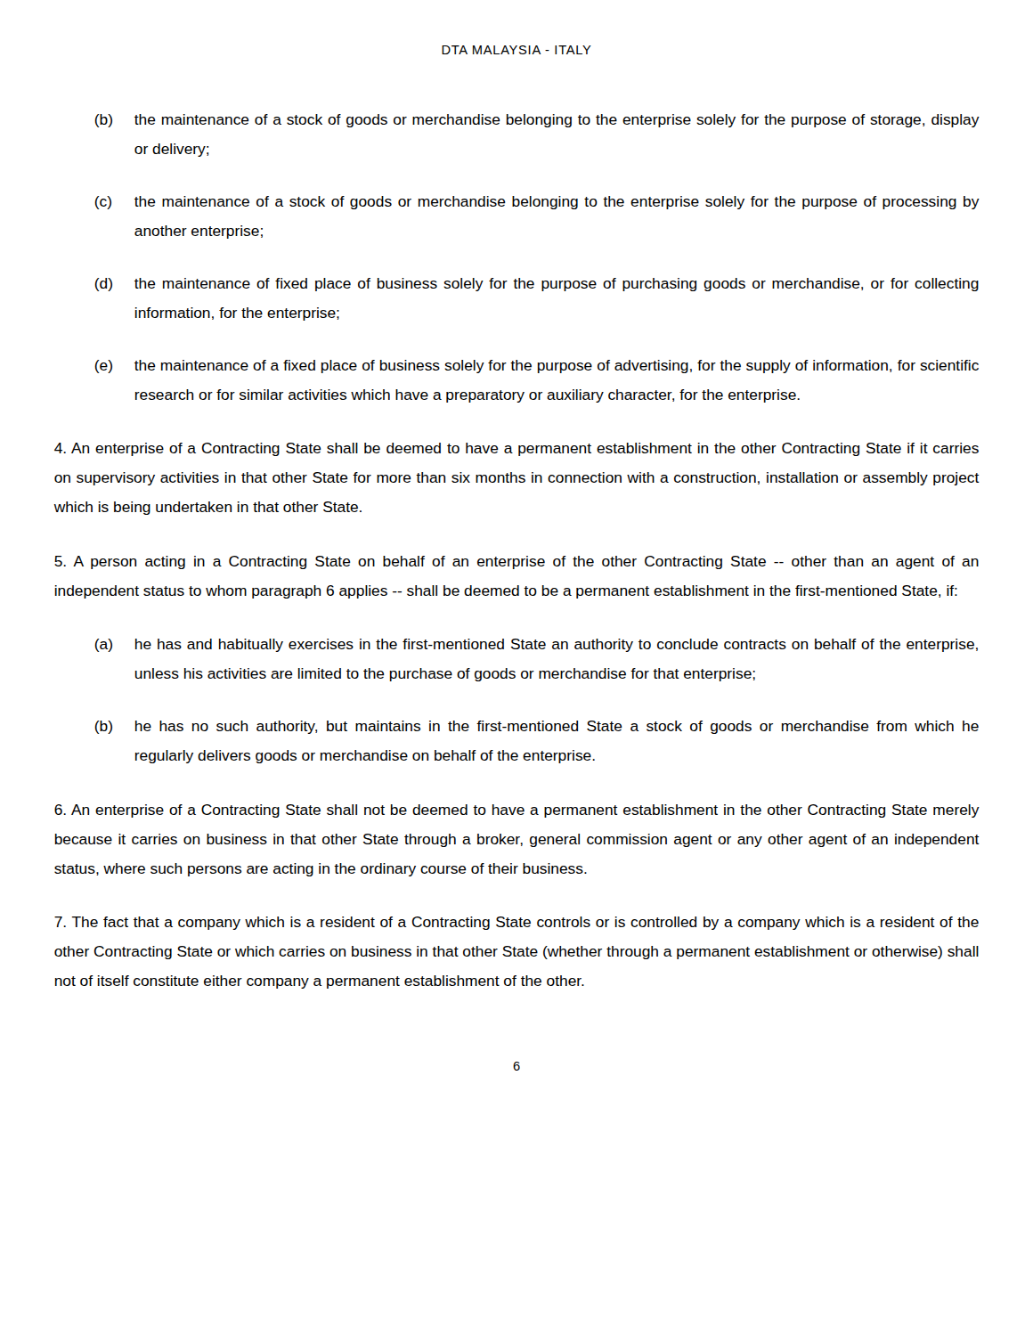DTA MALAYSIA - ITALY
(b) the maintenance of a stock of goods or merchandise belonging to the enterprise solely for the purpose of storage, display or delivery;
(c) the maintenance of a stock of goods or merchandise belonging to the enterprise solely for the purpose of processing by another enterprise;
(d) the maintenance of fixed place of business solely for the purpose of purchasing goods or merchandise, or for collecting information, for the enterprise;
(e) the maintenance of a fixed place of business solely for the purpose of advertising, for the supply of information, for scientific research or for similar activities which have a preparatory or auxiliary character, for the enterprise.
4. An enterprise of a Contracting State shall be deemed to have a permanent establishment in the other Contracting State if it carries on supervisory activities in that other State for more than six months in connection with a construction, installation or assembly project which is being undertaken in that other State.
5. A person acting in a Contracting State on behalf of an enterprise of the other Contracting State -- other than an agent of an independent status to whom paragraph 6 applies -- shall be deemed to be a permanent establishment in the first-mentioned State, if:
(a) he has and habitually exercises in the first-mentioned State an authority to conclude contracts on behalf of the enterprise, unless his activities are limited to the purchase of goods or merchandise for that enterprise;
(b) he has no such authority, but maintains in the first-mentioned State a stock of goods or merchandise from which he regularly delivers goods or merchandise on behalf of the enterprise.
6. An enterprise of a Contracting State shall not be deemed to have a permanent establishment in the other Contracting State merely because it carries on business in that other State through a broker, general commission agent or any other agent of an independent status, where such persons are acting in the ordinary course of their business.
7. The fact that a company which is a resident of a Contracting State controls or is controlled by a company which is a resident of the other Contracting State or which carries on business in that other State (whether through a permanent establishment or otherwise) shall not of itself constitute either company a permanent establishment of the other.
6